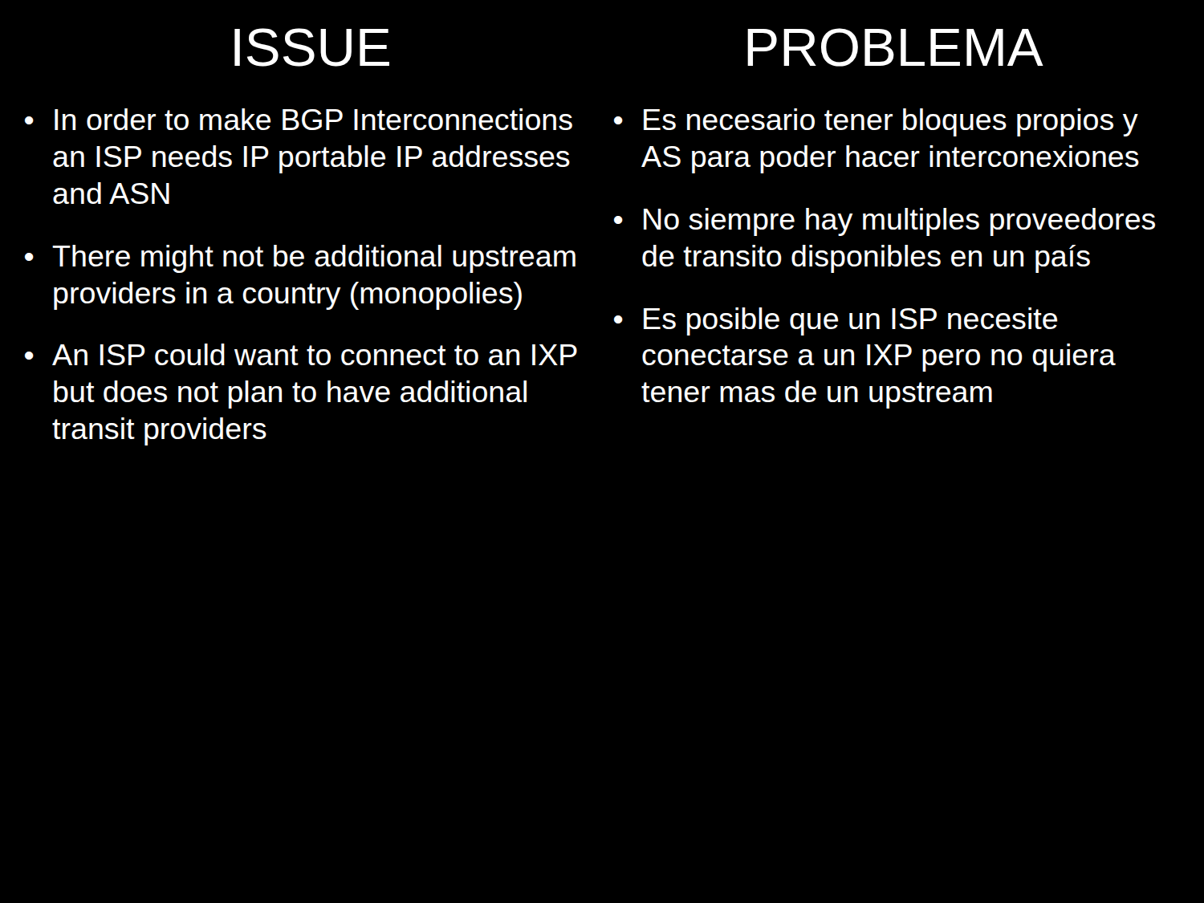ISSUE
PROBLEMA
In order to make BGP Interconnections an ISP needs IP portable IP addresses and ASN
There might not be additional upstream providers in a country (monopolies)
An ISP could want to connect to an IXP but does not plan to have additional transit providers
Es necesario tener bloques propios y AS para poder hacer interconexiones
No siempre hay multiples proveedores de transito disponibles en un país
Es posible que un ISP necesite conectarse a un IXP pero no quiera tener mas de un upstream